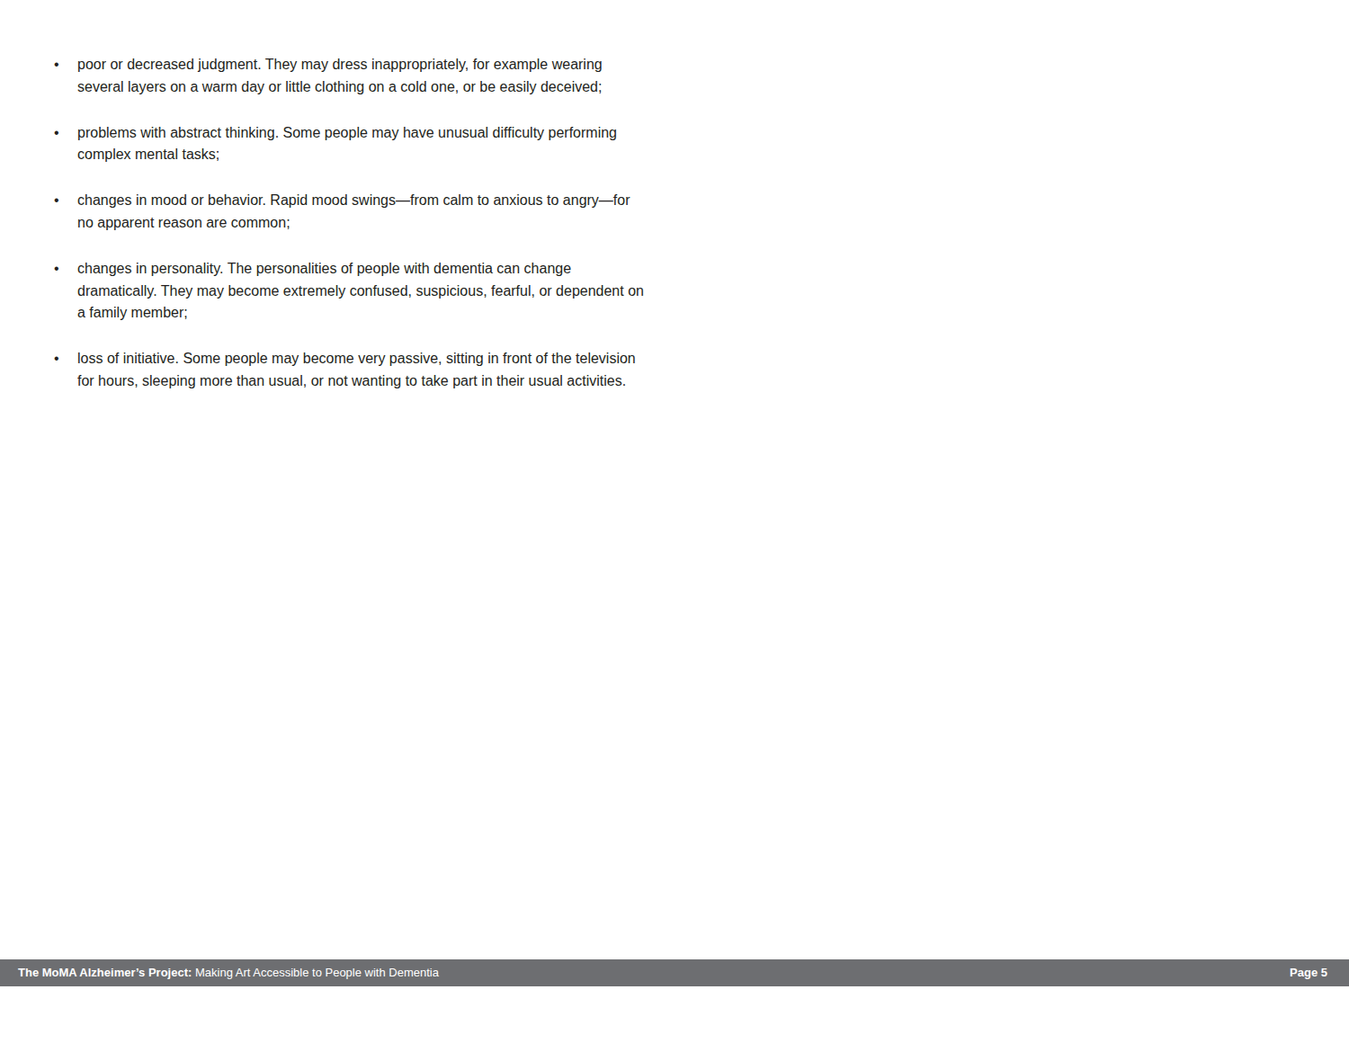poor or decreased judgment. They may dress inappropriately, for example wearing several layers on a warm day or little clothing on a cold one, or be easily deceived;
problems with abstract thinking. Some people may have unusual difficulty performing complex mental tasks;
changes in mood or behavior. Rapid mood swings—from calm to anxious to angry—for no apparent reason are common;
changes in personality. The personalities of people with dementia can change dramatically. They may become extremely confused, suspicious, fearful, or dependent on a family member;
loss of initiative. Some people may become very passive, sitting in front of the television for hours, sleeping more than usual, or not wanting to take part in their usual activities.
The MoMA Alzheimer’s Project: Making Art Accessible to People with Dementia
Page 5